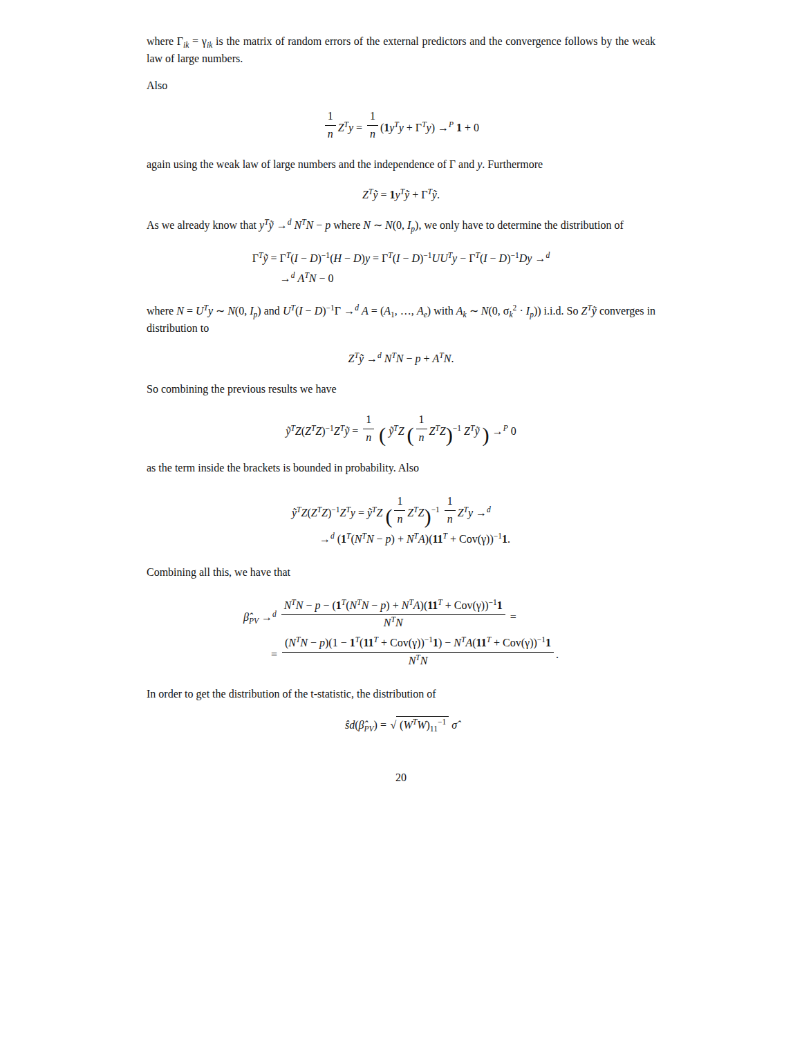where Γik = γik is the matrix of random errors of the external predictors and the convergence follows by the weak law of large numbers.
Also
1 n ZTy = 1 n(1 yTy + ΓTy) →P 1 + 0
again using the weak law of large numbers and the independence of Γ and y. Furthermore
ZTỹ = 1 yTỹ + ΓTỹ.
As we already know that yTỹ →d NTN − p where N ∼ N(0, Ip), we only have to determine the distribution of
ΓTỹ = ΓT(I − D)−1(H − D)y = ΓT(I − D)−1UUTy − ΓT(I − D)−1Dy →d
→d ATN − 0
where N = UTy ∼ N(0, Ip) and UT(I − D)−1Γ →d A = (A1, …, Ae) with Ak ∼ N(0, σk2 · Ip)) i.i.d. So ZTỹ converges in distribution to
ZTỹ →d NTN − p + ATN.
So combining the previous results we have
ỹTZ(ZTZ)−1ZTỹ = 1 n ( ỹTZ (1 n ZTZ)−1 ZTỹ ) →P 0
as the term inside the brackets is bounded in probability. Also
ỹTZ(ZTZ)−1ZTy = ỹTZ (1 n ZTZ)−1 1 n ZTy →d
→d (1T(NTN − p) + NTA)(11T + Cov(γ))−11.
Combining all this, we have that
β̂PV →d NTN − p − (1T(NTN − p) + NTA)(11T + Cov(γ))−11 NTN =
= (NTN − p)(1 − 1T(11T + Cov(γ))−11) − NTA(11T + Cov(γ))−11 NTN .
In order to get the distribution of the t-statistic, the distribution of
ŝd(β̂PV) = √(WTW)11−1 σ̂
20